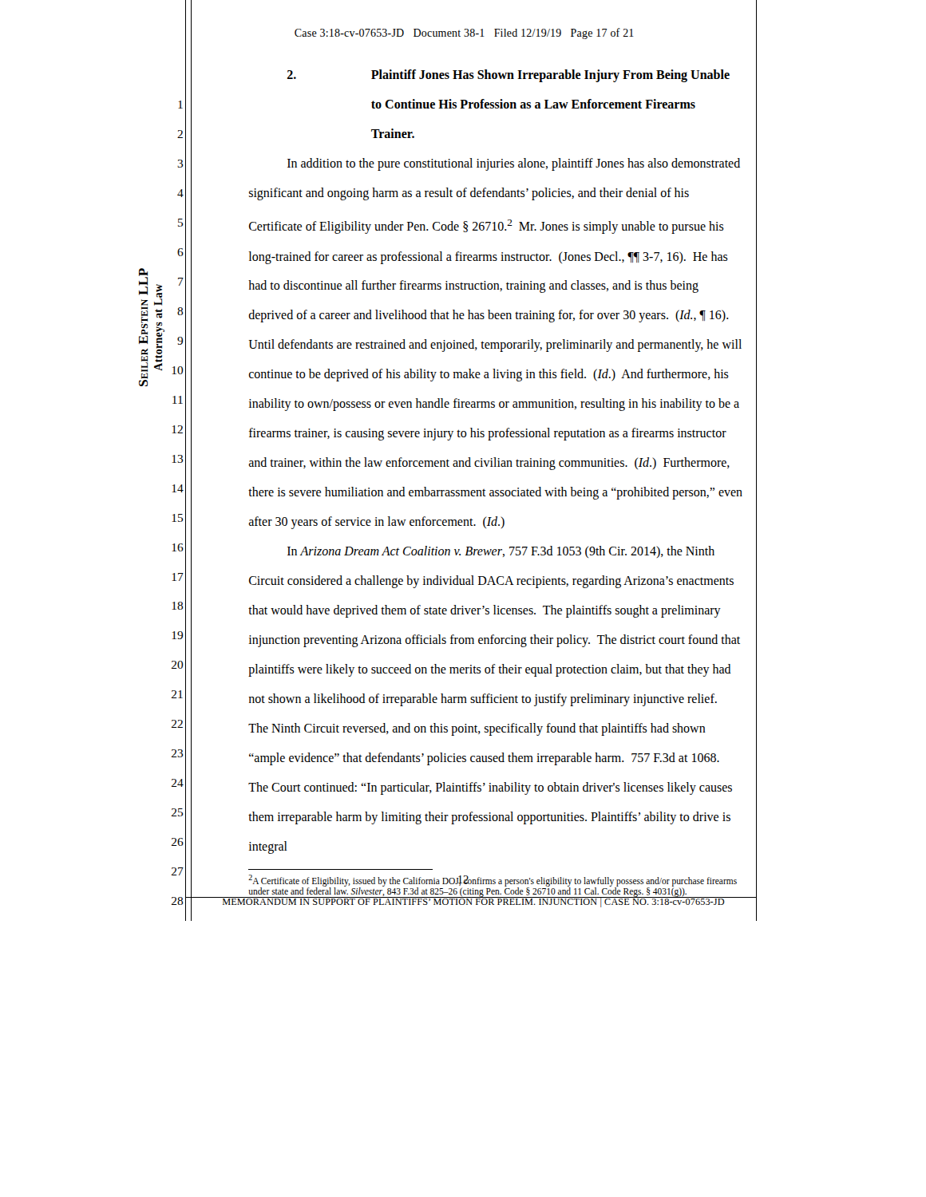Case 3:18-cv-07653-JD Document 38-1 Filed 12/19/19 Page 17 of 21
1
2
3
4
5
6
7
8
9
10
11
12
13
14
15
16
17
18
19
20
21
22
23
24
25
26
27
28
Seiler Epstein LLP Attorneys at Law
2. Plaintiff Jones Has Shown Irreparable Injury From Being Unable to Continue His Profession as a Law Enforcement Firearms Trainer.
In addition to the pure constitutional injuries alone, plaintiff Jones has also demonstrated significant and ongoing harm as a result of defendants’ policies, and their denial of his Certificate of Eligibility under Pen. Code § 26710.2 Mr. Jones is simply unable to pursue his long-trained for career as professional a firearms instructor. (Jones Decl., ¶¶ 3-7, 16). He has had to discontinue all further firearms instruction, training and classes, and is thus being deprived of a career and livelihood that he has been training for, for over 30 years. (Id., ¶ 16). Until defendants are restrained and enjoined, temporarily, preliminarily and permanently, he will continue to be deprived of his ability to make a living in this field. (Id.) And furthermore, his inability to own/possess or even handle firearms or ammunition, resulting in his inability to be a firearms trainer, is causing severe injury to his professional reputation as a firearms instructor and trainer, within the law enforcement and civilian training communities. (Id.) Furthermore, there is severe humiliation and embarrassment associated with being a “prohibited person,” even after 30 years of service in law enforcement. (Id.)
In Arizona Dream Act Coalition v. Brewer, 757 F.3d 1053 (9th Cir. 2014), the Ninth Circuit considered a challenge by individual DACA recipients, regarding Arizona’s enactments that would have deprived them of state driver’s licenses. The plaintiffs sought a preliminary injunction preventing Arizona officials from enforcing their policy. The district court found that plaintiffs were likely to succeed on the merits of their equal protection claim, but that they had not shown a likelihood of irreparable harm sufficient to justify preliminary injunctive relief. The Ninth Circuit reversed, and on this point, specifically found that plaintiffs had shown “ample evidence” that defendants’ policies caused them irreparable harm. 757 F.3d at 1068. The Court continued: “In particular, Plaintiffs’ inability to obtain driver's licenses likely causes them irreparable harm by limiting their professional opportunities. Plaintiffs’ ability to drive is integral
2A Certificate of Eligibility, issued by the California DOJ, confirms a person's eligibility to lawfully possess and/or purchase firearms under state and federal law. Silvester, 843 F.3d at 825–26 (citing Pen. Code § 26710 and 11 Cal. Code Regs. § 4031(g)).
12
MEMORANDUM IN SUPPORT OF PLAINTIFFS’ MOTION FOR PRELIM. INJUNCTION | CASE NO. 3:18-cv-07653-JD